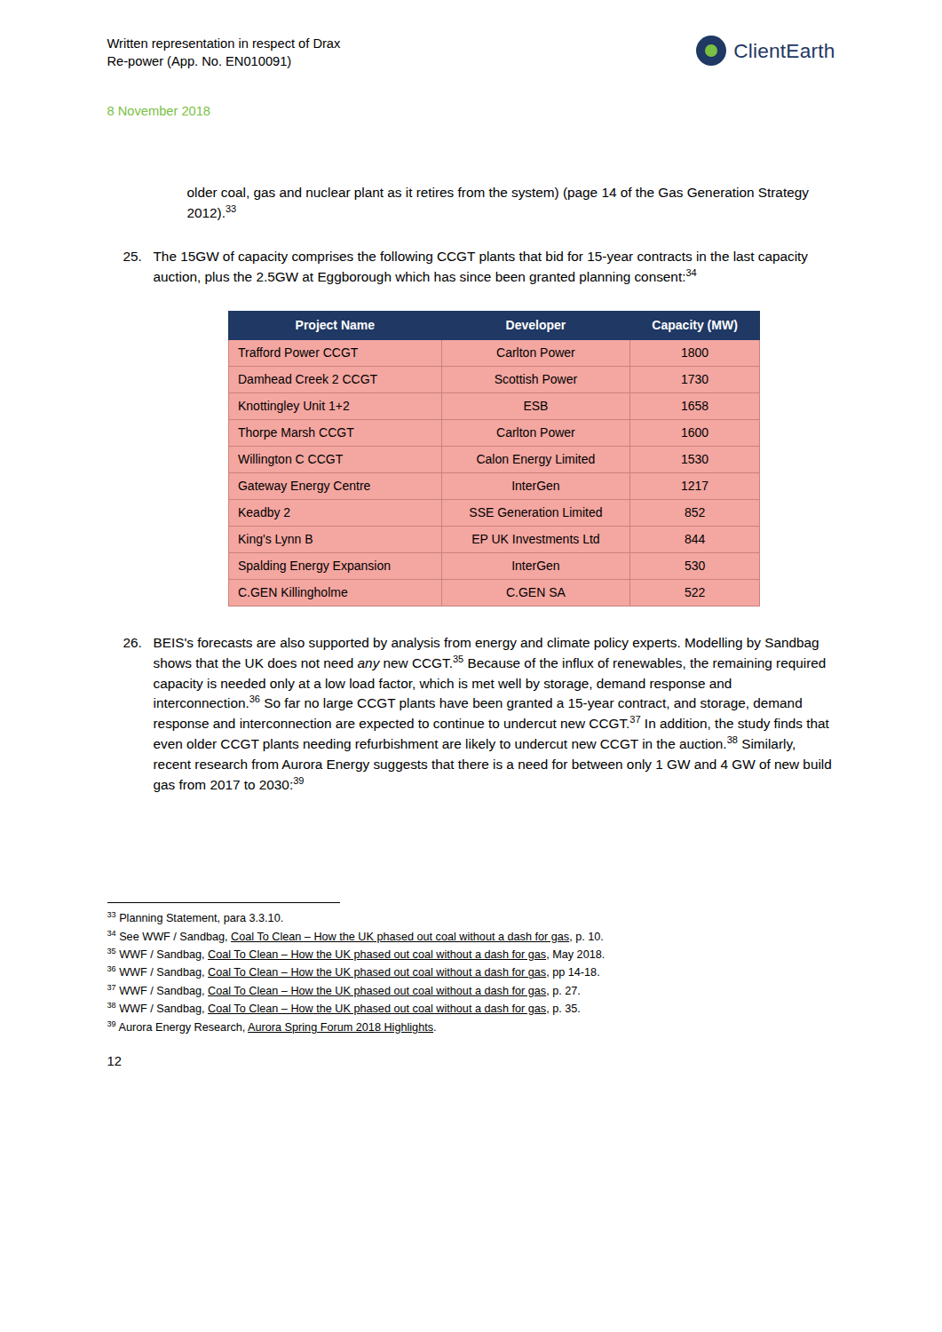Written representation in respect of Drax
Re-power (App. No. EN010091)
Client Earth
8 November 2018
older coal, gas and nuclear plant as it retires from the system) (page 14 of the Gas Generation Strategy 2012).33
The 15GW of capacity comprises the following CCGT plants that bid for 15-year contracts in the last capacity auction, plus the 2.5GW at Eggborough which has since been granted planning consent:34
| Project Name | Developer | Capacity (MW) |
| --- | --- | --- |
| Trafford Power CCGT | Carlton Power | 1800 |
| Damhead Creek 2 CCGT | Scottish Power | 1730 |
| Knottingley Unit 1+2 | ESB | 1658 |
| Thorpe Marsh CCGT | Carlton Power | 1600 |
| Willington C CCGT | Calon Energy Limited | 1530 |
| Gateway Energy Centre | InterGen | 1217 |
| Keadby 2 | SSE Generation Limited | 852 |
| King's Lynn B | EP UK Investments Ltd | 844 |
| Spalding Energy Expansion | InterGen | 530 |
| C.GEN Killingholme | C.GEN SA | 522 |
BEIS's forecasts are also supported by analysis from energy and climate policy experts. Modelling by Sandbag shows that the UK does not need any new CCGT.35 Because of the influx of renewables, the remaining required capacity is needed only at a low load factor, which is met well by storage, demand response and interconnection.36 So far no large CCGT plants have been granted a 15-year contract, and storage, demand response and interconnection are expected to continue to undercut new CCGT.37 In addition, the study finds that even older CCGT plants needing refurbishment are likely to undercut new CCGT in the auction.38 Similarly, recent research from Aurora Energy suggests that there is a need for between only 1 GW and 4 GW of new build gas from 2017 to 2030:39
33 Planning Statement, para 3.3.10.
34 See WWF / Sandbag, Coal To Clean – How the UK phased out coal without a dash for gas, p. 10.
35 WWF / Sandbag, Coal To Clean – How the UK phased out coal without a dash for gas, May 2018.
36 WWF / Sandbag, Coal To Clean – How the UK phased out coal without a dash for gas, pp 14-18.
37 WWF / Sandbag, Coal To Clean – How the UK phased out coal without a dash for gas, p. 27.
38 WWF / Sandbag, Coal To Clean – How the UK phased out coal without a dash for gas, p. 35.
39 Aurora Energy Research, Aurora Spring Forum 2018 Highlights.
12